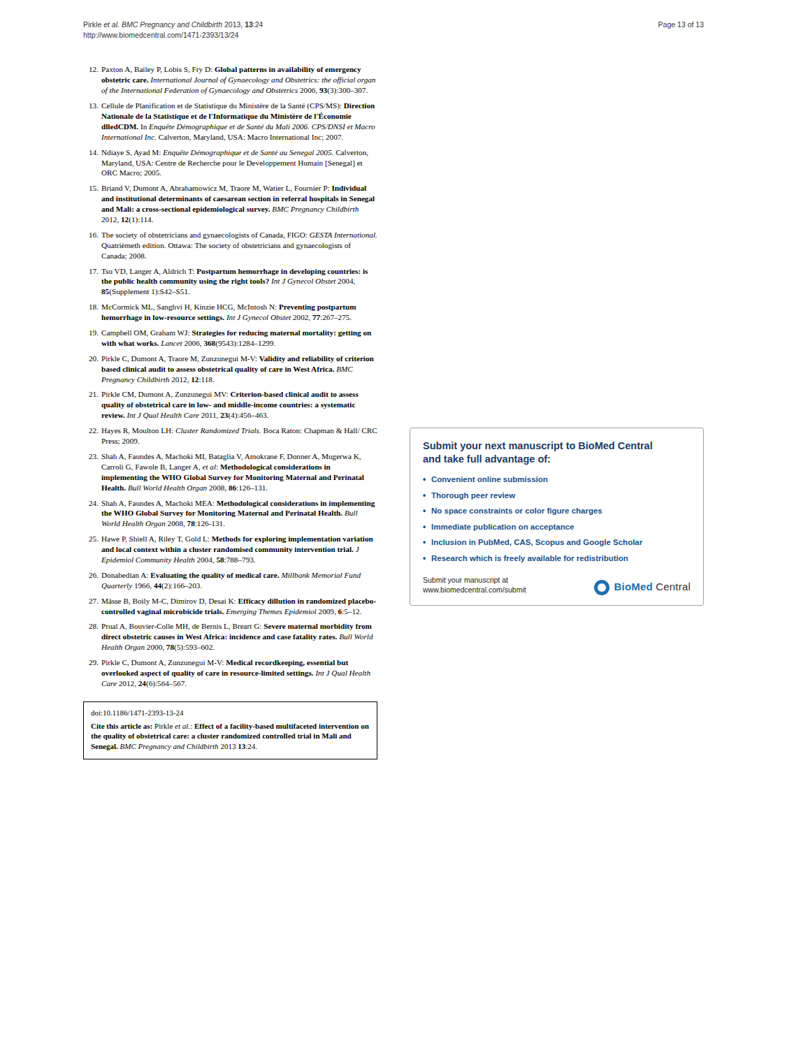Pirkle et al. BMC Pregnancy and Childbirth 2013, 13:24 http://www.biomedcentral.com/1471-2393/13/24
Page 13 of 13
Paxton A, Bailey P, Lobis S, Fry D: Global patterns in availability of emergency obstetric care. International Journal of Gynaecology and Obstetrics: the official organ of the International Federation of Gynaecology and Obstetrics 2006, 93(3):300–307.
Cellule de Planification et de Statistique du Ministère de la Santé (CPS/MS): Direction Nationale de la Statistique et de l'Informatique du Ministère de l'Économie dlledCDM. In Enquête Démographique et de Santé du Mali 2006. CPS/DNSI et Macro International Inc. Calverton, Maryland, USA: Macro International Inc; 2007.
Ndiaye S, Ayad M: Enquête Démographique et de Santé au Senegal 2005. Calverton, Maryland, USA: Centre de Recherche pour le Developpement Humain [Senegal] et ORC Macro; 2005.
Briand V, Dumont A, Abrahamowicz M, Traore M, Watier L, Fournier P: Individual and institutional determinants of caesarean section in referral hospitals in Senegal and Mali: a cross-sectional epidemiological survey. BMC Pregnancy Childbirth 2012, 12(1):114.
The society of obstetricians and gynaecologists of Canada, FIGO: GESTA International. Quatrièmeth edition. Ottawa: The society of obstetricians and gynaecologists of Canada; 2008.
Tsu VD, Langer A, Aldrich T: Postpartum hemorrhage in developing countries: is the public health community using the right tools? Int J Gynecol Obstet 2004, 85(Supplement 1):S42–S51.
McCormick ML, Sanghvi H, Kinzie HCG, McIntosh N: Preventing postpartum hemorrhage in low-resource settings. Int J Gynecol Obstet 2002, 77:267–275.
Campbell OM, Graham WJ: Strategies for reducing maternal mortality: getting on with what works. Lancet 2006, 368(9543):1284–1299.
Pirkle C, Dumont A, Traore M, Zunzunegui M-V: Validity and reliability of criterion based clinical audit to assess obstetrical quality of care in West Africa. BMC Pregnancy Childbirth 2012, 12:118.
Pirkle CM, Dumont A, Zunzunegui MV: Criterion-based clinical audit to assess quality of obstetrical care in low- and middle-income countries: a systematic review. Int J Qual Health Care 2011, 23(4):456–463.
Hayes R, Moulton LH: Cluster Randomized Trials. Boca Raton: Chapman & Hall/ CRC Press; 2009.
Shah A, Faundes A, Machoki MI, Bataglia V, Amokrane F, Donner A, Mugerwa K, Carroli G, Fawole B, Langer A, et al: Methodological considerations in implementing the WHO Global Survey for Monitoring Maternal and Perinatal Health. Bull World Health Organ 2008, 86:126–131.
Shah A, Faundes A, Machoki MEA: Methodological considerations in implementing the WHO Global Survey for Monitoring Maternal and Perinatal Health. Bull World Health Organ 2008, 78:126-131.
Hawe P, Shiell A, Riley T, Gold L: Methods for exploring implementation variation and local context within a cluster randomised community intervention trial. J Epidemiol Community Health 2004, 58:788–793.
Donabedian A: Evaluating the quality of medical care. Millbank Memorial Fund Quarterly 1966, 44(2):166–203.
Mâsse B, Boily M-C, Dimirov D, Desai K: Efficacy dillution in randomized placebo-controlled vaginal microbicide trials. Emerging Themes Epidemiol 2009, 6:5–12.
Prual A, Bouvier-Colle MH, de Bernis L, Breart G: Severe maternal morbidity from direct obstetric causes in West Africa: incidence and case fatality rates. Bull World Health Organ 2000, 78(5):593–602.
Pirkle C, Dumont A, Zunzunegui M-V: Medical recordkeeping, essential but overlooked aspect of quality of care in resource-limited settings. Int J Qual Health Care 2012, 24(6):564–567.
doi:10.1186/1471-2393-13-24
Cite this article as: Pirkle et al.: Effect of a facility-based multifaceted intervention on the quality of obstetrical care: a cluster randomized controlled trial in Mali and Senegal. BMC Pregnancy and Childbirth 2013 13:24.
Submit your next manuscript to BioMed Central
and take full advantage of:
Convenient online submission
Thorough peer review
No space constraints or color figure charges
Immediate publication on acceptance
Inclusion in PubMed, CAS, Scopus and Google Scholar
Research which is freely available for redistribution
Submit your manuscript at
www.biomedcentral.com/submit
Bio Med Central